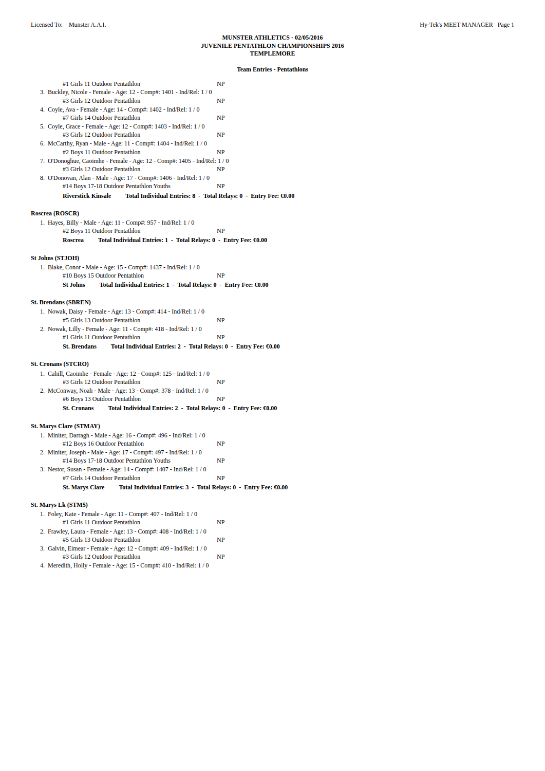Licensed To: Munster A.A.I.
Hy-Tek's MEET MANAGER Page 1
MUNSTER ATHLETICS - 02/05/2016
JUVENILE PENTATHLON CHAMPIONSHIPS 2016
TEMPLEMORE
Team Entries - Pentathlons
#1 Girls 11 Outdoor Pentathlon NP
3. Buckley, Nicole - Female - Age: 12 - Comp#: 1401 - Ind/Rel: 1 / 0
#3 Girls 12 Outdoor Pentathlon NP
4. Coyle, Ava - Female - Age: 14 - Comp#: 1402 - Ind/Rel: 1 / 0
#7 Girls 14 Outdoor Pentathlon NP
5. Coyle, Grace - Female - Age: 12 - Comp#: 1403 - Ind/Rel: 1 / 0
#3 Girls 12 Outdoor Pentathlon NP
6. McCarthy, Ryan - Male - Age: 11 - Comp#: 1404 - Ind/Rel: 1 / 0
#2 Boys 11 Outdoor Pentathlon NP
7. O'Donoghue, Caoimhe - Female - Age: 12 - Comp#: 1405 - Ind/Rel: 1 / 0
#3 Girls 12 Outdoor Pentathlon NP
8. O'Donovan, Alan - Male - Age: 17 - Comp#: 1406 - Ind/Rel: 1 / 0
#14 Boys 17-18 Outdoor Pentathlon Youths NP
Riverstick Kinsale Total Individual Entries: 8 - Total Relays: 0 - Entry Fee: €0.00
Roscrea (ROSCR)
1. Hayes, Billy - Male - Age: 11 - Comp#: 957 - Ind/Rel: 1 / 0
#2 Boys 11 Outdoor Pentathlon NP
Roscrea Total Individual Entries: 1 - Total Relays: 0 - Entry Fee: €0.00
St Johns (STJOH)
1. Blake, Conor - Male - Age: 15 - Comp#: 1437 - Ind/Rel: 1 / 0
#10 Boys 15 Outdoor Pentathlon NP
St Johns Total Individual Entries: 1 - Total Relays: 0 - Entry Fee: €0.00
St. Brendans (SBREN)
1. Nowak, Daisy - Female - Age: 13 - Comp#: 414 - Ind/Rel: 1 / 0
#5 Girls 13 Outdoor Pentathlon NP
2. Nowak, Lilly - Female - Age: 11 - Comp#: 418 - Ind/Rel: 1 / 0
#1 Girls 11 Outdoor Pentathlon NP
St. Brendans Total Individual Entries: 2 - Total Relays: 0 - Entry Fee: €0.00
St. Cronans (STCRO)
1. Cahill, Caoimhe - Female - Age: 12 - Comp#: 125 - Ind/Rel: 1 / 0
#3 Girls 12 Outdoor Pentathlon NP
2. McConway, Noah - Male - Age: 13 - Comp#: 378 - Ind/Rel: 1 / 0
#6 Boys 13 Outdoor Pentathlon NP
St. Cronans Total Individual Entries: 2 - Total Relays: 0 - Entry Fee: €0.00
St. Marys Clare (STMAY)
1. Miniter, Darragh - Male - Age: 16 - Comp#: 496 - Ind/Rel: 1 / 0
#12 Boys 16 Outdoor Pentathlon NP
2. Miniter, Joseph - Male - Age: 17 - Comp#: 497 - Ind/Rel: 1 / 0
#14 Boys 17-18 Outdoor Pentathlon Youths NP
3. Nestor, Susan - Female - Age: 14 - Comp#: 1407 - Ind/Rel: 1 / 0
#7 Girls 14 Outdoor Pentathlon NP
St. Marys Clare Total Individual Entries: 3 - Total Relays: 0 - Entry Fee: €0.00
St. Marys Lk (STM$)
1. Foley, Kate - Female - Age: 11 - Comp#: 407 - Ind/Rel: 1 / 0
#1 Girls 11 Outdoor Pentathlon NP
2. Frawley, Laura - Female - Age: 13 - Comp#: 408 - Ind/Rel: 1 / 0
#5 Girls 13 Outdoor Pentathlon NP
3. Galvin, Eimear - Female - Age: 12 - Comp#: 409 - Ind/Rel: 1 / 0
#3 Girls 12 Outdoor Pentathlon NP
4. Meredith, Holly - Female - Age: 15 - Comp#: 410 - Ind/Rel: 1 / 0